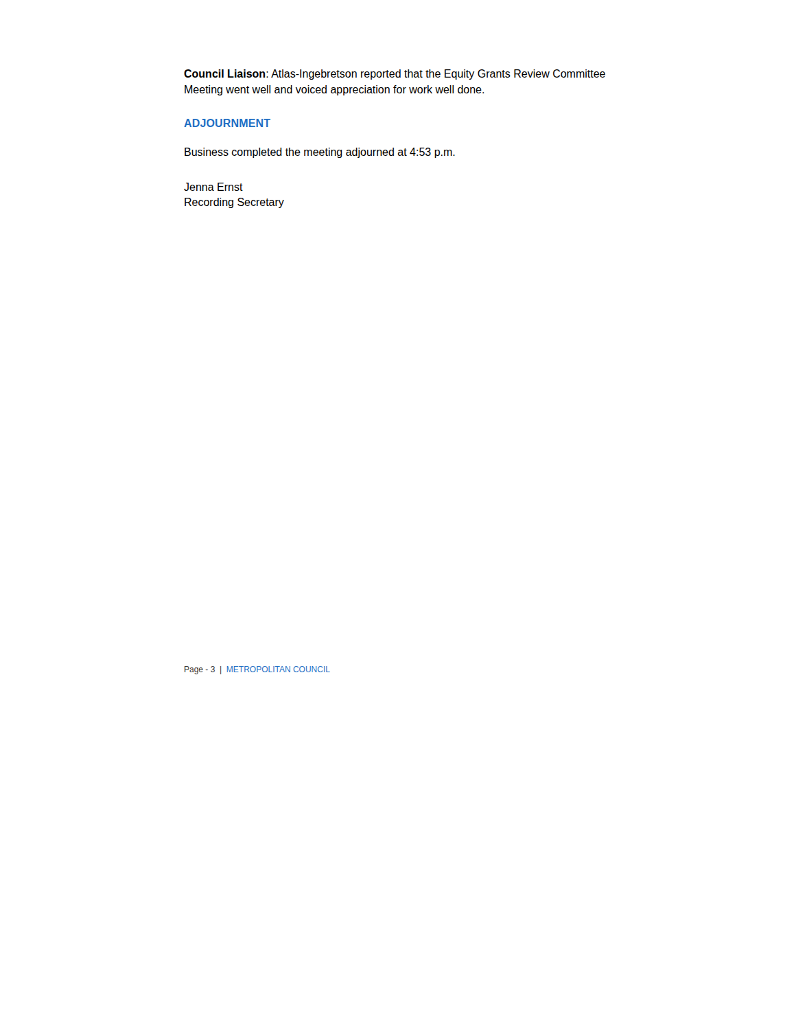Council Liaison: Atlas-Ingebretson reported that the Equity Grants Review Committee Meeting went well and voiced appreciation for work well done.
ADJOURNMENT
Business completed the meeting adjourned at 4:53 p.m.
Jenna Ernst
Recording Secretary
Page - 3 | METROPOLITAN COUNCIL